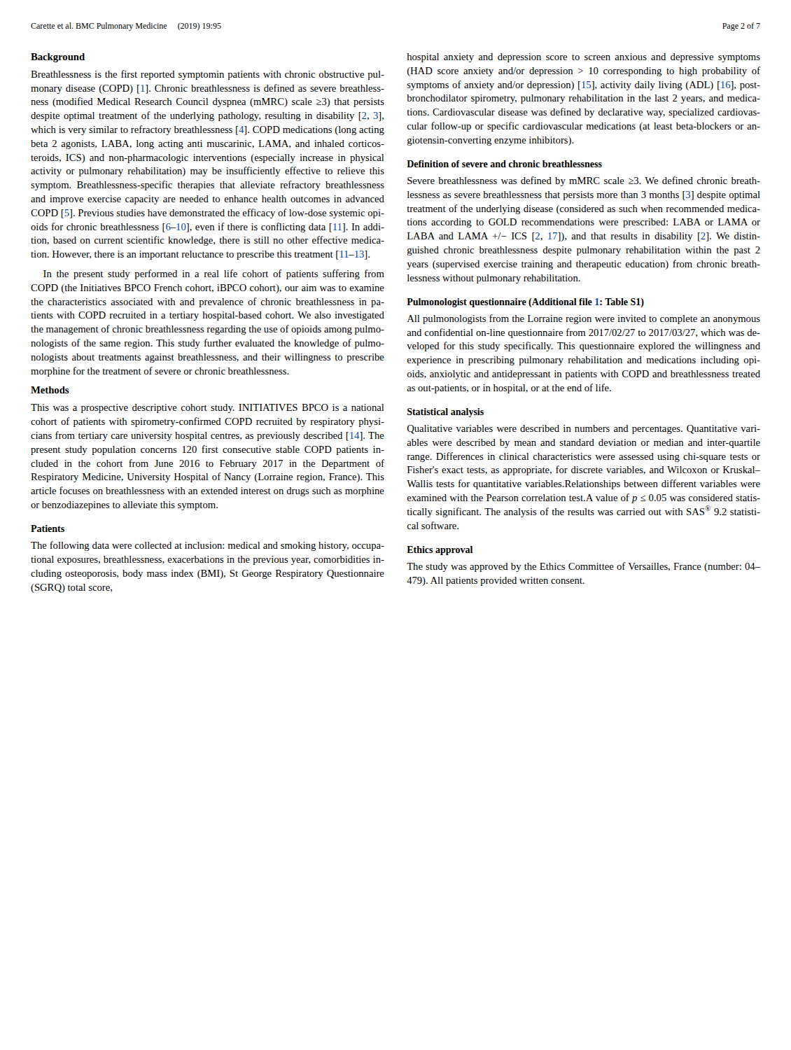Carette et al. BMC Pulmonary Medicine (2019) 19:95 Page 2 of 7
Background
Breathlessness is the first reported symptomin patients with chronic obstructive pulmonary disease (COPD) [1]. Chronic breathlessness is defined as severe breathlessness (modified Medical Research Council dyspnea (mMRC) scale ≥3) that persists despite optimal treatment of the underlying pathology, resulting in disability [2, 3], which is very similar to refractory breathlessness [4]. COPD medications (long acting beta 2 agonists, LABA, long acting anti muscarinic, LAMA, and inhaled corticosteroids, ICS) and non-pharmacologic interventions (especially increase in physical activity or pulmonary rehabilitation) may be insufficiently effective to relieve this symptom. Breathlessness-specific therapies that alleviate refractory breathlessness and improve exercise capacity are needed to enhance health outcomes in advanced COPD [5]. Previous studies have demonstrated the efficacy of low-dose systemic opioids for chronic breathlessness [6–10], even if there is conflicting data [11]. In addition, based on current scientific knowledge, there is still no other effective medication. However, there is an important reluctance to prescribe this treatment [11–13].
In the present study performed in a real life cohort of patients suffering from COPD (the Initiatives BPCO French cohort, iBPCO cohort), our aim was to examine the characteristics associated with and prevalence of chronic breathlessness in patients with COPD recruited in a tertiary hospital-based cohort. We also investigated the management of chronic breathlessness regarding the use of opioids among pulmonologists of the same region. This study further evaluated the knowledge of pulmonologists about treatments against breathlessness, and their willingness to prescribe morphine for the treatment of severe or chronic breathlessness.
Methods
This was a prospective descriptive cohort study. INITIATIVES BPCO is a national cohort of patients with spirometry-confirmed COPD recruited by respiratory physicians from tertiary care university hospital centres, as previously described [14]. The present study population concerns 120 first consecutive stable COPD patients included in the cohort from June 2016 to February 2017 in the Department of Respiratory Medicine, University Hospital of Nancy (Lorraine region, France). This article focuses on breathlessness with an extended interest on drugs such as morphine or benzodiazepines to alleviate this symptom.
Patients
The following data were collected at inclusion: medical and smoking history, occupational exposures, breathlessness, exacerbations in the previous year, comorbidities including osteoporosis, body mass index (BMI), St George Respiratory Questionnaire (SGRQ) total score,
hospital anxiety and depression score to screen anxious and depressive symptoms (HAD score anxiety and/or depression > 10 corresponding to high probability of symptoms of anxiety and/or depression) [15], activity daily living (ADL) [16], post-bronchodilator spirometry, pulmonary rehabilitation in the last 2 years, and medications. Cardiovascular disease was defined by declarative way, specialized cardiovascular follow-up or specific cardiovascular medications (at least beta-blockers or angiotensin-converting enzyme inhibitors).
Definition of severe and chronic breathlessness
Severe breathlessness was defined by mMRC scale ≥3. We defined chronic breathlessness as severe breathlessness that persists more than 3 months [3] despite optimal treatment of the underlying disease (considered as such when recommended medications according to GOLD recommendations were prescribed: LABA or LAMA or LABA and LAMA +/− ICS [2, 17]), and that results in disability [2]. We distinguished chronic breathlessness despite pulmonary rehabilitation within the past 2 years (supervised exercise training and therapeutic education) from chronic breathlessness without pulmonary rehabilitation.
Pulmonologist questionnaire (Additional file 1: Table S1)
All pulmonologists from the Lorraine region were invited to complete an anonymous and confidential on-line questionnaire from 2017/02/27 to 2017/03/27, which was developed for this study specifically. This questionnaire explored the willingness and experience in prescribing pulmonary rehabilitation and medications including opioids, anxiolytic and antidepressant in patients with COPD and breathlessness treated as out-patients, or in hospital, or at the end of life.
Statistical analysis
Qualitative variables were described in numbers and percentages. Quantitative variables were described by mean and standard deviation or median and inter-quartile range. Differences in clinical characteristics were assessed using chi-square tests or Fisher's exact tests, as appropriate, for discrete variables, and Wilcoxon or Kruskal–Wallis tests for quantitative variables.Relationships between different variables were examined with the Pearson correlation test.A value of p ≤ 0.05 was considered statistically significant. The analysis of the results was carried out with SAS® 9.2 statistical software.
Ethics approval
The study was approved by the Ethics Committee of Versailles, France (number: 04–479). All patients provided written consent.